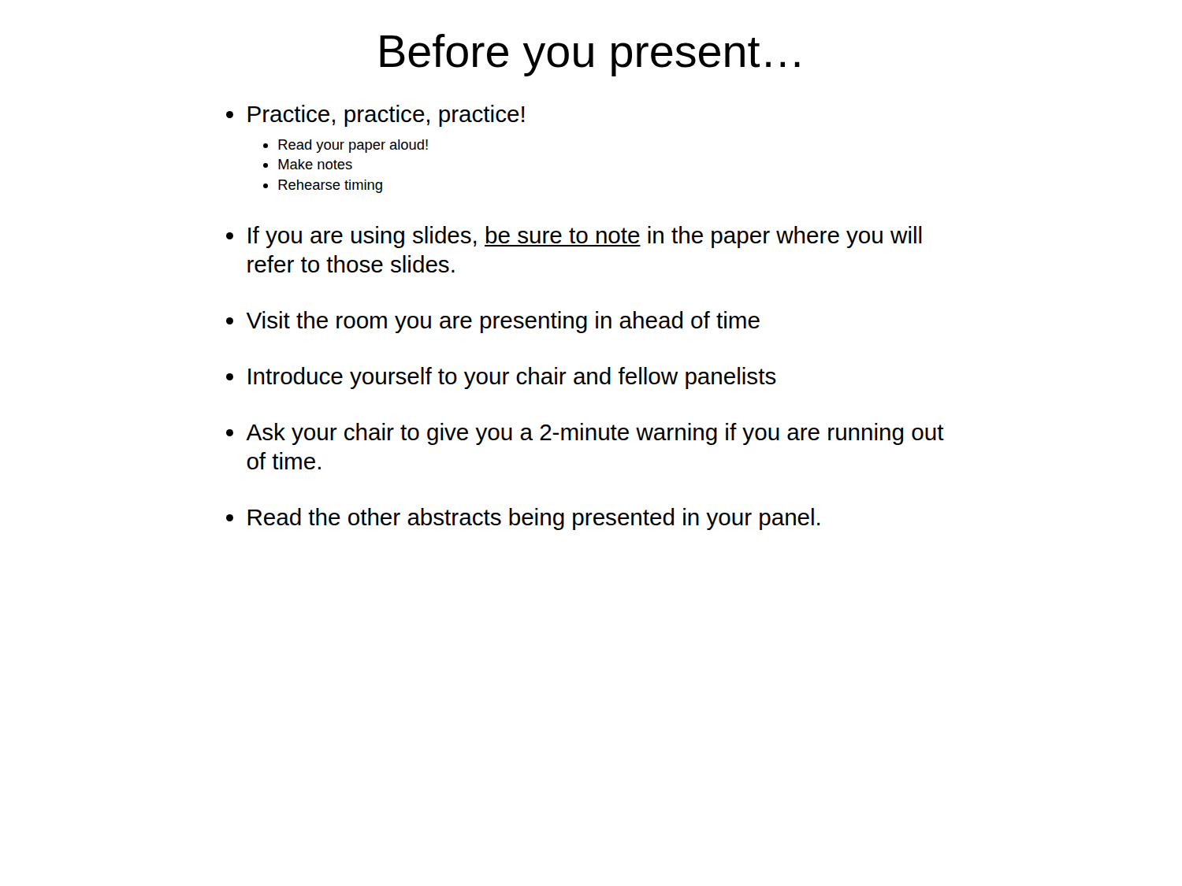Before you present…
Practice, practice, practice!
Read your paper aloud!
Make notes
Rehearse timing
If you are using slides, be sure to note in the paper where you will refer to those slides.
Visit the room you are presenting in ahead of time
Introduce yourself to your chair and fellow panelists
Ask your chair to give you a 2-minute warning if you are running out of time.
Read the other abstracts being presented in your panel.